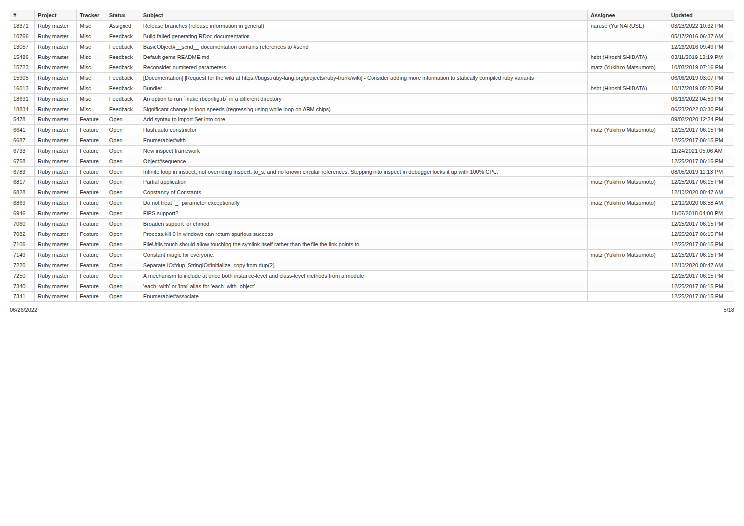| # | Project | Tracker | Status | Subject | Assignee | Updated |
| --- | --- | --- | --- | --- | --- | --- |
| 18371 | Ruby master | Misc | Assigned | Release branches (release information in general) | naruse (Yui NARUSE) | 03/23/2022 10:32 PM |
| 10766 | Ruby master | Misc | Feedback | Build failed generating RDoc documentation | | 05/17/2016 06:37 AM |
| 13057 | Ruby master | Misc | Feedback | BasicObject#__send__ documentation contains references to #send | | 12/26/2016 09:49 PM |
| 15486 | Ruby master | Misc | Feedback | Default gems README.md | hsbt (Hiroshi SHIBATA) | 03/11/2019 12:19 PM |
| 15723 | Ruby master | Misc | Feedback | Reconsider numbered parameters | matz (Yukihiro Matsumoto) | 10/03/2019 07:16 PM |
| 15905 | Ruby master | Misc | Feedback | [Documentation] [Request for the wiki at https://bugs.ruby-lang.org/projects/ruby-trunk/wiki] - Consider adding more information to statically compiled ruby variants | | 06/06/2019 03:07 PM |
| 16013 | Ruby master | Misc | Feedback | Bundler... | hsbt (Hiroshi SHIBATA) | 10/17/2019 05:20 PM |
| 18691 | Ruby master | Misc | Feedback | An option to run `make rbconfig.rb` in a different directory | | 06/16/2022 04:59 PM |
| 18834 | Ruby master | Misc | Feedback | Significant change in loop speeds (regressing using while loop on ARM chips) | | 06/23/2022 03:30 PM |
| 5478 | Ruby master | Feature | Open | Add syntax to import Set into core | | 09/02/2020 12:24 PM |
| 6641 | Ruby master | Feature | Open | Hash.auto constructor | matz (Yukihiro Matsumoto) | 12/25/2017 06:15 PM |
| 6687 | Ruby master | Feature | Open | Enumerable#with | | 12/25/2017 06:15 PM |
| 6733 | Ruby master | Feature | Open | New inspect framework | | 11/24/2021 05:06 AM |
| 6758 | Ruby master | Feature | Open | Object#sequence | | 12/25/2017 06:15 PM |
| 6783 | Ruby master | Feature | Open | Infinite loop in inspect, not overriding inspect, to_s, and no known circular references. Stepping into inspect in debugger locks it up with 100% CPU. | | 08/05/2019 11:13 PM |
| 6817 | Ruby master | Feature | Open | Partial application | matz (Yukihiro Matsumoto) | 12/25/2017 06:15 PM |
| 6828 | Ruby master | Feature | Open | Constancy of Constants | | 12/10/2020 08:47 AM |
| 6869 | Ruby master | Feature | Open | Do not treat `_` parameter exceptionally | matz (Yukihiro Matsumoto) | 12/10/2020 08:58 AM |
| 6946 | Ruby master | Feature | Open | FIPS support? | | 11/07/2018 04:00 PM |
| 7060 | Ruby master | Feature | Open | Broaden support for chmod | | 12/25/2017 06:15 PM |
| 7082 | Ruby master | Feature | Open | Process.kill 0 in windows can return spurious success | | 12/25/2017 06:15 PM |
| 7106 | Ruby master | Feature | Open | FileUtils.touch should allow touching the symlink itself rather than the file the link points to | | 12/25/2017 06:15 PM |
| 7149 | Ruby master | Feature | Open | Constant magic for everyone. | matz (Yukihiro Matsumoto) | 12/25/2017 06:15 PM |
| 7220 | Ruby master | Feature | Open | Separate IO#dup, StringIO#initialize_copy from dup(2) | | 12/10/2020 08:47 AM |
| 7250 | Ruby master | Feature | Open | A mechanism to include at once both instance-level and class-level methods from a module | | 12/25/2017 06:15 PM |
| 7340 | Ruby master | Feature | Open | 'each_with' or 'into' alias for 'each_with_object' | | 12/25/2017 06:15 PM |
| 7341 | Ruby master | Feature | Open | Enumerable#associate | | 12/25/2017 06:15 PM |
06/26/2022 5/18